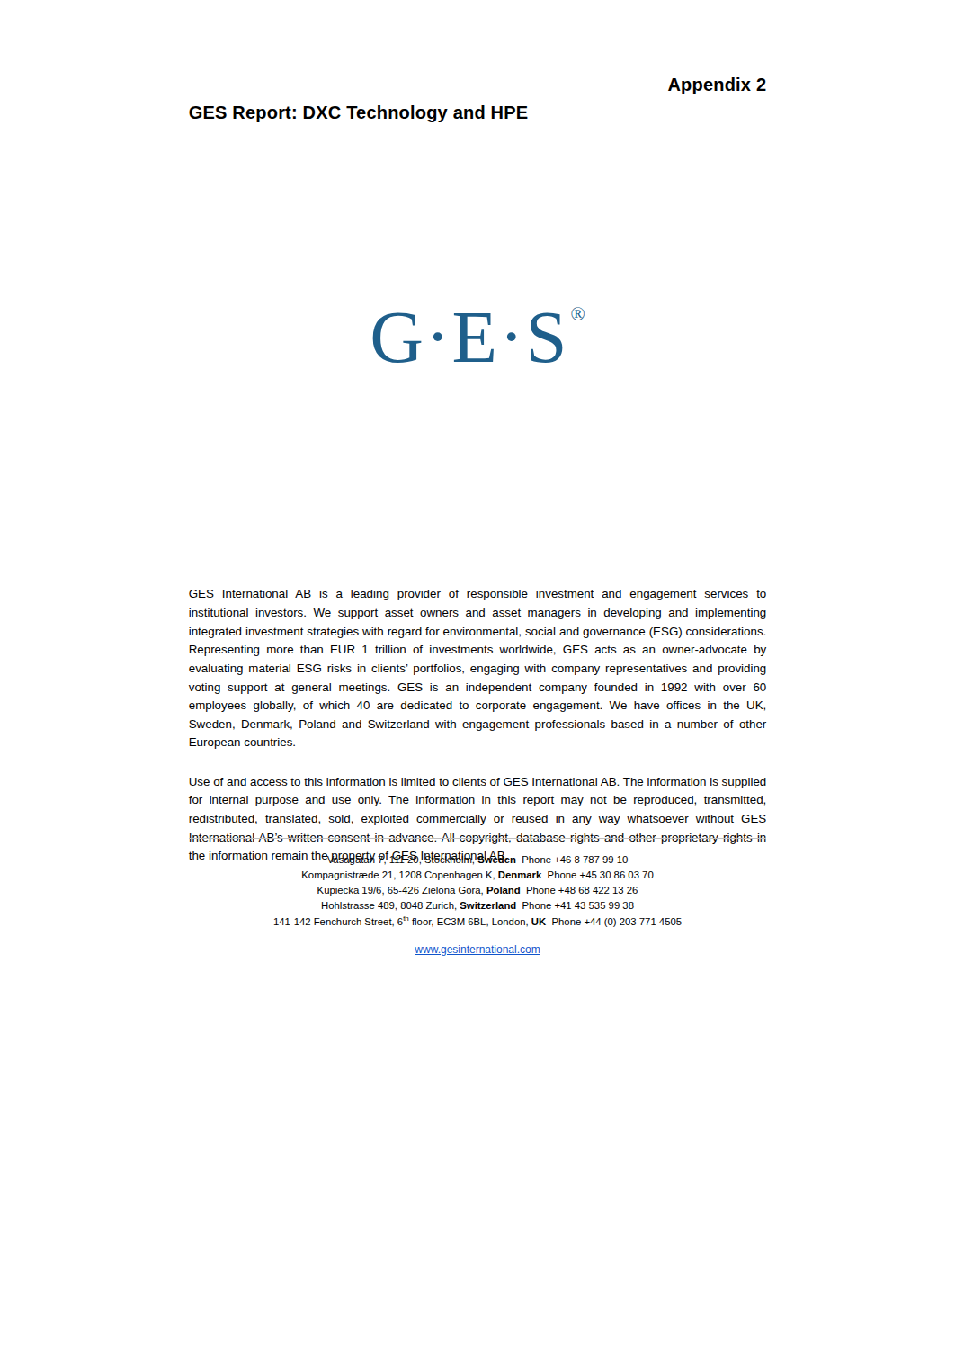Appendix 2
GES Report: DXC Technology and HPE
G·E·S®
GES International AB is a leading provider of responsible investment and engagement services to institutional investors. We support asset owners and asset managers in developing and implementing integrated investment strategies with regard for environmental, social and governance (ESG) considerations. Representing more than EUR 1 trillion of investments worldwide, GES acts as an owner-advocate by evaluating material ESG risks in clients’ portfolios, engaging with company representatives and providing voting support at general meetings. GES is an independent company founded in 1992 with over 60 employees globally, of which 40 are dedicated to corporate engagement. We have offices in the UK, Sweden, Denmark, Poland and Switzerland with engagement professionals based in a number of other European countries.
Use of and access to this information is limited to clients of GES International AB. The information is supplied for internal purpose and use only. The information in this report may not be reproduced, transmitted, redistributed, translated, sold, exploited commercially or reused in any way whatsoever without GES International AB’s written consent in advance. All copyright, database rights and other proprietary rights in the information remain the property of GES International AB.
Vasagatan 7, 111 20, Stockholm, Sweden Phone +46 8 787 99 10
Kompagnistræde 21, 1208 Copenhagen K, Denmark Phone +45 30 86 03 70
Kupiecka 19/6, 65-426 Zielona Gora, Poland Phone +48 68 422 13 26
Hohlstrasse 489, 8048 Zurich, Switzerland Phone +41 43 535 99 38
141-142 Fenchurch Street, 6th floor, EC3M 6BL, London, UK Phone +44 (0) 203 771 4505
www.gesinternational.com